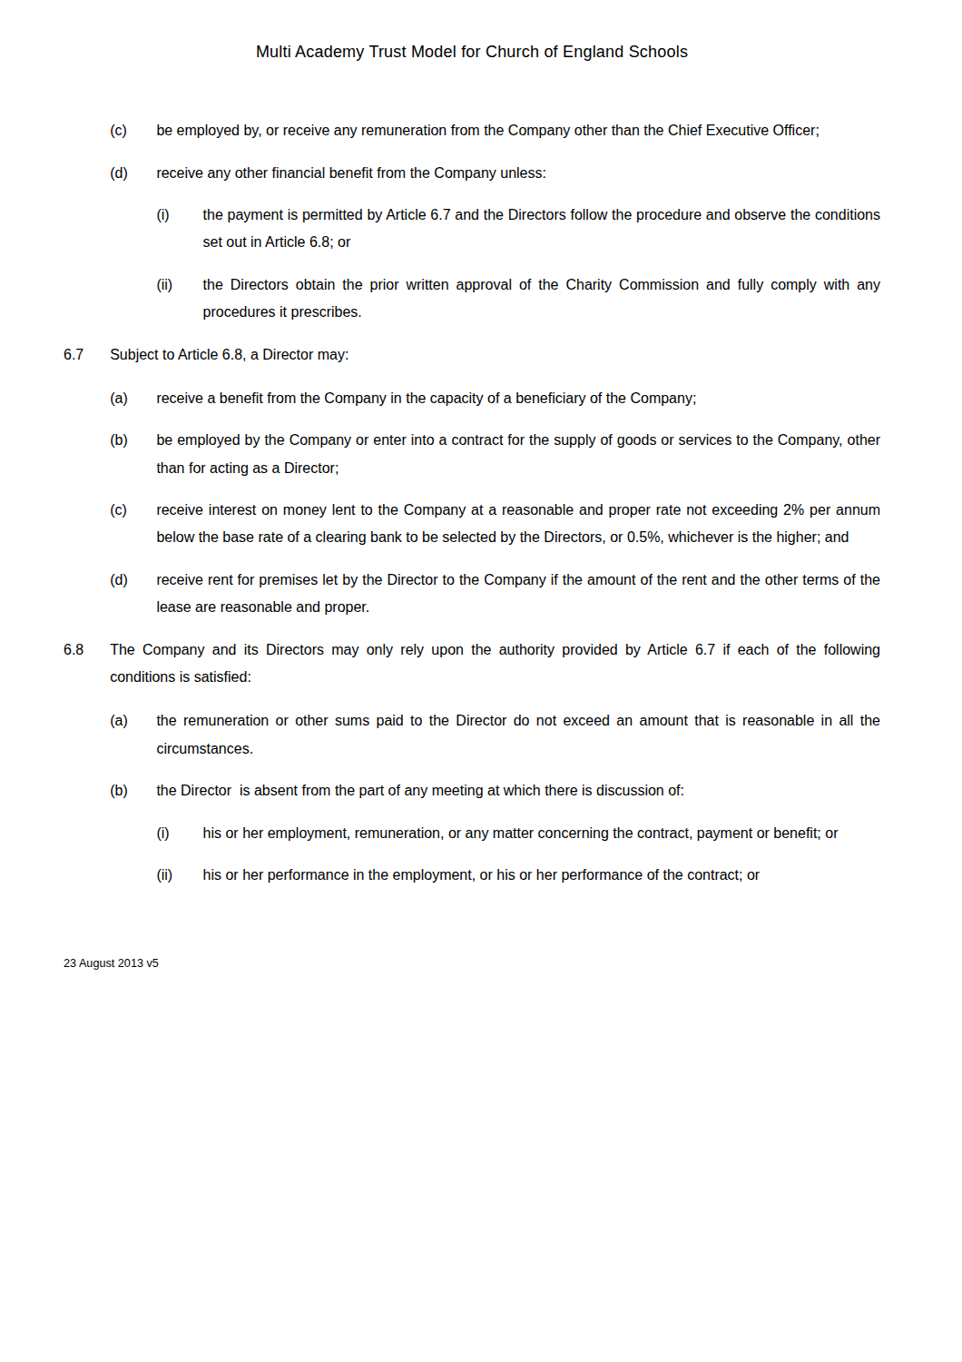Multi Academy Trust Model for Church of England Schools
(c) be employed by, or receive any remuneration from the Company other than the Chief Executive Officer;
(d) receive any other financial benefit from the Company unless:
(i) the payment is permitted by Article 6.7 and the Directors follow the procedure and observe the conditions set out in Article 6.8; or
(ii) the Directors obtain the prior written approval of the Charity Commission and fully comply with any procedures it prescribes.
6.7 Subject to Article 6.8, a Director may:
(a) receive a benefit from the Company in the capacity of a beneficiary of the Company;
(b) be employed by the Company or enter into a contract for the supply of goods or services to the Company, other than for acting as a Director;
(c) receive interest on money lent to the Company at a reasonable and proper rate not exceeding 2% per annum below the base rate of a clearing bank to be selected by the Directors, or 0.5%, whichever is the higher; and
(d) receive rent for premises let by the Director to the Company if the amount of the rent and the other terms of the lease are reasonable and proper.
6.8 The Company and its Directors may only rely upon the authority provided by Article 6.7 if each of the following conditions is satisfied:
(a) the remuneration or other sums paid to the Director do not exceed an amount that is reasonable in all the circumstances.
(b) the Director is absent from the part of any meeting at which there is discussion of:
(i) his or her employment, remuneration, or any matter concerning the contract, payment or benefit; or
(ii) his or her performance in the employment, or his or her performance of the contract; or
23 August 2013 v5